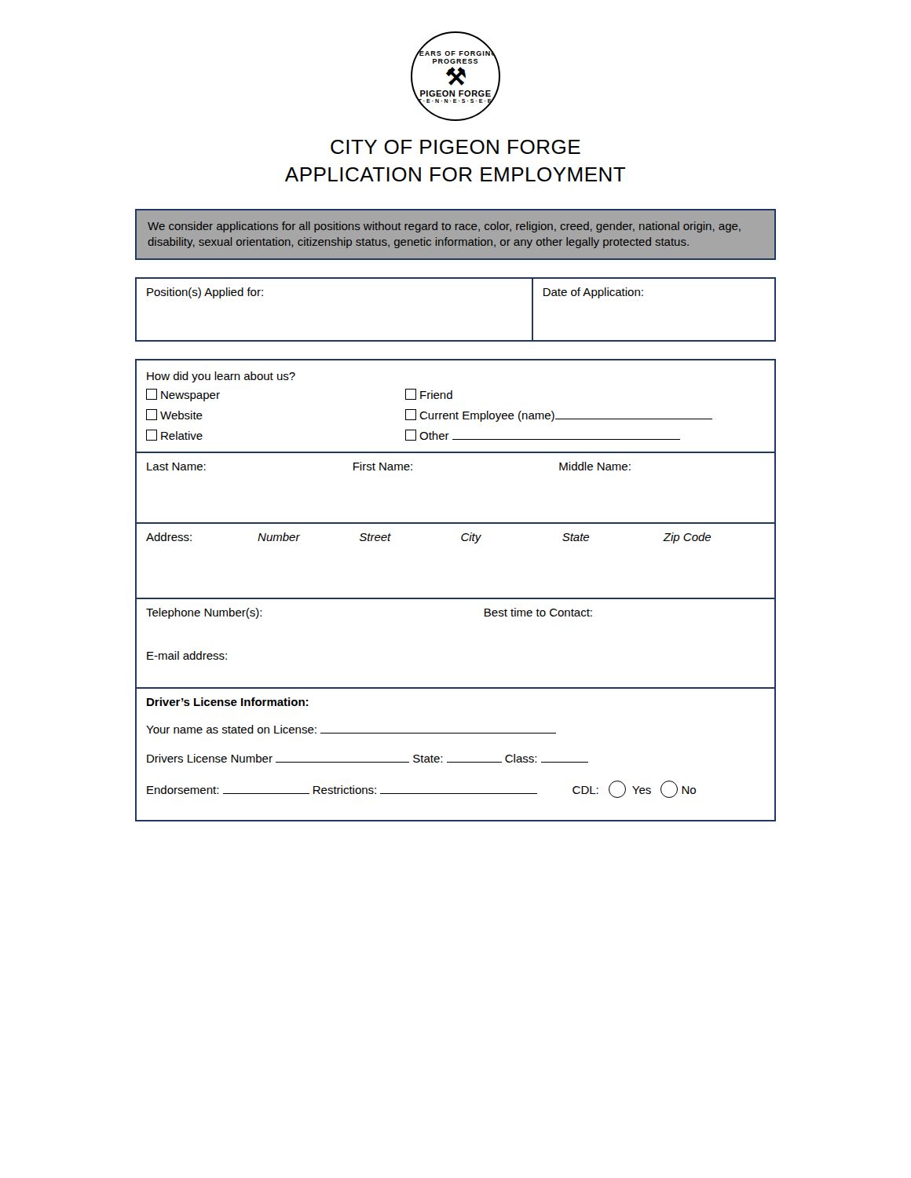YEARS OF FORGING PROGRESS
⚒
PIGEON FORGE
T·E·N·N·E·S·S·E·E
CITY OF PIGEON FORGE
APPLICATION FOR EMPLOYMENT
We consider applications for all positions without regard to race, color, religion, creed, gender, national origin, age, disability, sexual orientation, citizenship status, genetic information, or any other legally protected status.
| Position(s) Applied for: | Date of Application: |
| How did you learn about us? Newspaper Friend Website Current Employee (name) Relative Other |
| Last Name: First Name: Middle Name: |
| Address: Number Street City State Zip Code |
| Telephone Number(s): Best time to Contact: E-mail address: |
| Driver’s License Information: Your name as stated on License: Drivers License Number State: Class: Endorsement: Restrictions: CDL: Yes No |